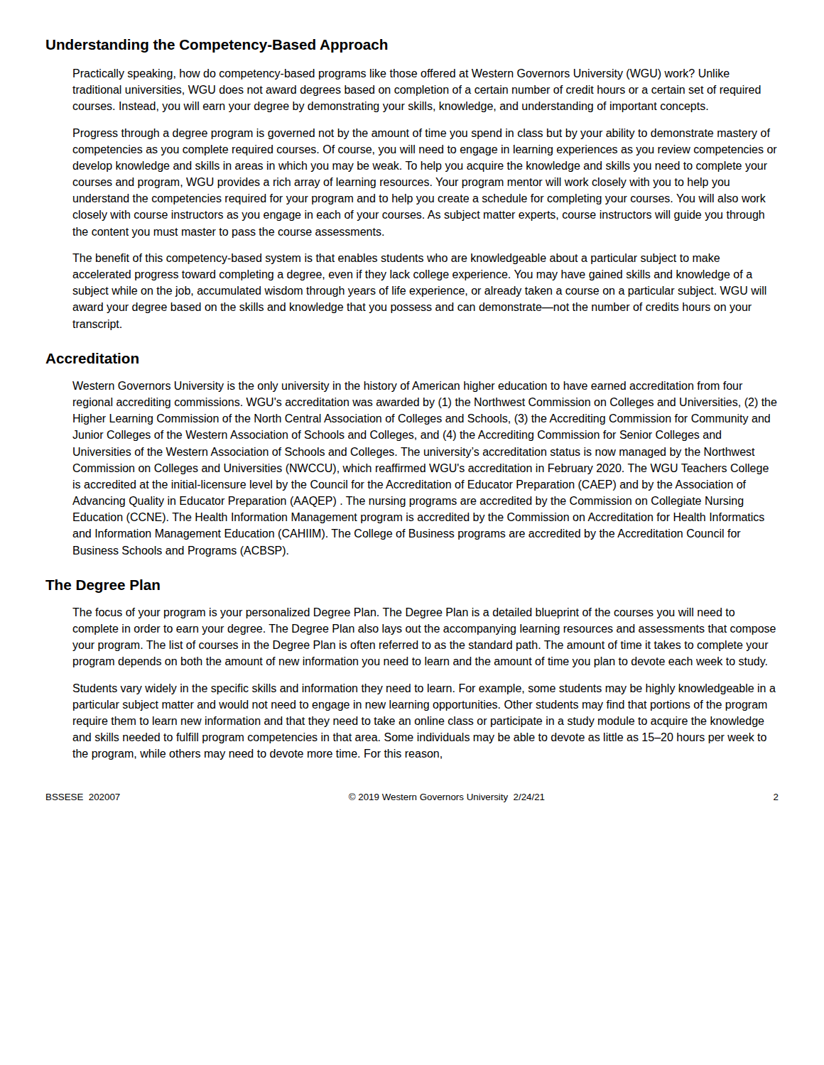Understanding the Competency-Based Approach
Practically speaking, how do competency-based programs like those offered at Western Governors University (WGU) work? Unlike traditional universities, WGU does not award degrees based on completion of a certain number of credit hours or a certain set of required courses. Instead, you will earn your degree by demonstrating your skills, knowledge, and understanding of important concepts.
Progress through a degree program is governed not by the amount of time you spend in class but by your ability to demonstrate mastery of competencies as you complete required courses. Of course, you will need to engage in learning experiences as you review competencies or develop knowledge and skills in areas in which you may be weak. To help you acquire the knowledge and skills you need to complete your courses and program, WGU provides a rich array of learning resources. Your program mentor will work closely with you to help you understand the competencies required for your program and to help you create a schedule for completing your courses. You will also work closely with course instructors as you engage in each of your courses. As subject matter experts, course instructors will guide you through the content you must master to pass the course assessments.
The benefit of this competency-based system is that enables students who are knowledgeable about a particular subject to make accelerated progress toward completing a degree, even if they lack college experience. You may have gained skills and knowledge of a subject while on the job, accumulated wisdom through years of life experience, or already taken a course on a particular subject. WGU will award your degree based on the skills and knowledge that you possess and can demonstrate—not the number of credits hours on your transcript.
Accreditation
Western Governors University is the only university in the history of American higher education to have earned accreditation from four regional accrediting commissions. WGU's accreditation was awarded by (1) the Northwest Commission on Colleges and Universities, (2) the Higher Learning Commission of the North Central Association of Colleges and Schools, (3) the Accrediting Commission for Community and Junior Colleges of the Western Association of Schools and Colleges, and (4) the Accrediting Commission for Senior Colleges and Universities of the Western Association of Schools and Colleges. The university’s accreditation status is now managed by the Northwest Commission on Colleges and Universities (NWCCU), which reaffirmed WGU's accreditation in February 2020. The WGU Teachers College is accredited at the initial-licensure level by the Council for the Accreditation of Educator Preparation (CAEP) and by the Association of Advancing Quality in Educator Preparation (AAQEP) . The nursing programs are accredited by the Commission on Collegiate Nursing Education (CCNE). The Health Information Management program is accredited by the Commission on Accreditation for Health Informatics and Information Management Education (CAHIIM). The College of Business programs are accredited by the Accreditation Council for Business Schools and Programs (ACBSP).
The Degree Plan
The focus of your program is your personalized Degree Plan. The Degree Plan is a detailed blueprint of the courses you will need to complete in order to earn your degree. The Degree Plan also lays out the accompanying learning resources and assessments that compose your program. The list of courses in the Degree Plan is often referred to as the standard path. The amount of time it takes to complete your program depends on both the amount of new information you need to learn and the amount of time you plan to devote each week to study.
Students vary widely in the specific skills and information they need to learn. For example, some students may be highly knowledgeable in a particular subject matter and would not need to engage in new learning opportunities. Other students may find that portions of the program require them to learn new information and that they need to take an online class or participate in a study module to acquire the knowledge and skills needed to fulfill program competencies in that area. Some individuals may be able to devote as little as 15–20 hours per week to the program, while others may need to devote more time. For this reason,
BSSESE 202007
© 2019 Western Governors University 2/24/21
2